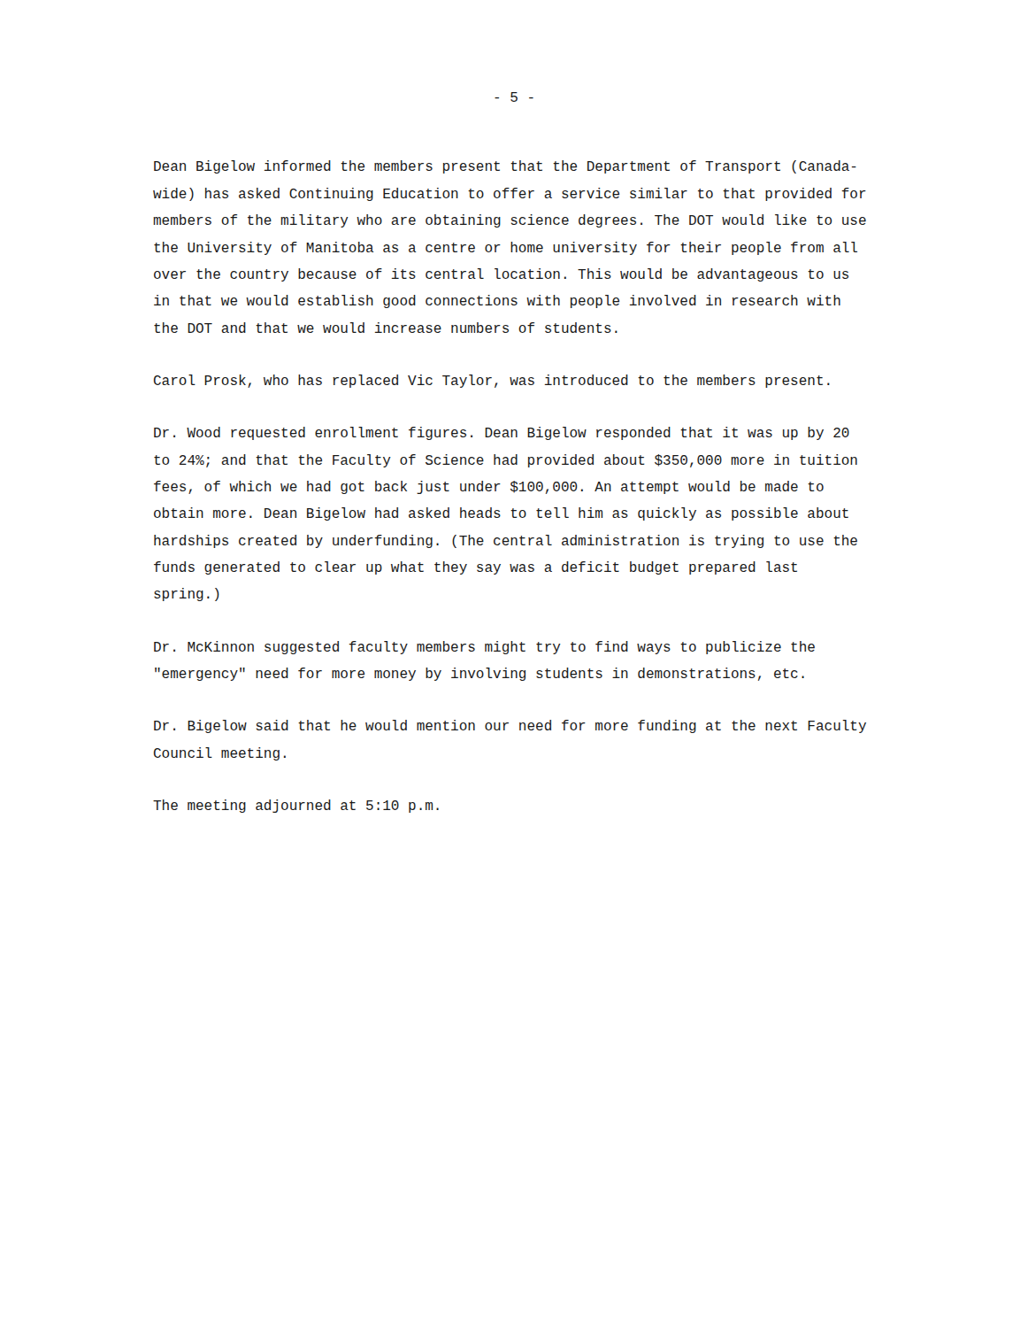- 5 -
Dean Bigelow informed the members present that the Department of Transport (Canada-wide) has asked Continuing Education to offer a service similar to that provided for members of the military who are obtaining science degrees. The DOT would like to use the University of Manitoba as a centre or home university for their people from all over the country because of its central location. This would be advantageous to us in that we would establish good connections with people involved in research with the DOT and that we would increase numbers of students.
Carol Prosk, who has replaced Vic Taylor, was introduced to the members present.
Dr. Wood requested enrollment figures. Dean Bigelow responded that it was up by 20 to 24%; and that the Faculty of Science had provided about $350,000 more in tuition fees, of which we had got back just under $100,000. An attempt would be made to obtain more. Dean Bigelow had asked heads to tell him as quickly as possible about hardships created by underfunding. (The central administration is trying to use the funds generated to clear up what they say was a deficit budget prepared last spring.)
Dr. McKinnon suggested faculty members might try to find ways to publicize the "emergency" need for more money by involving students in demonstrations, etc.
Dr. Bigelow said that he would mention our need for more funding at the next Faculty Council meeting.
The meeting adjourned at 5:10 p.m.